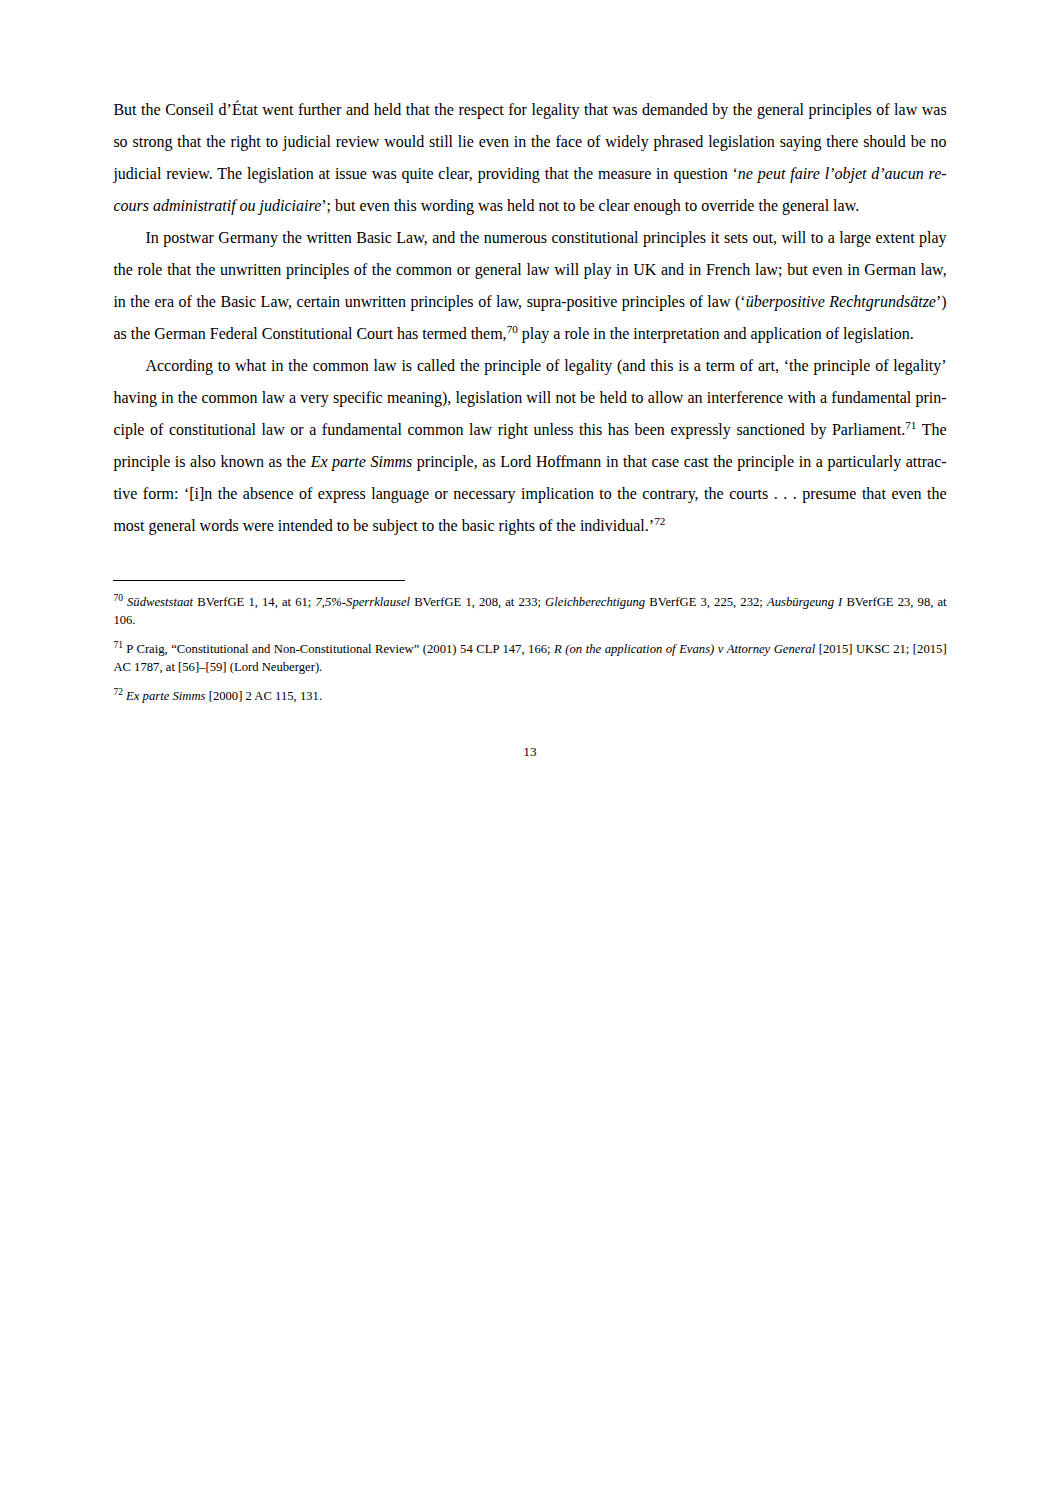But the Conseil d’État went further and held that the respect for legality that was demanded by the general principles of law was so strong that the right to judicial review would still lie even in the face of widely phrased legislation saying there should be no judicial review. The legislation at issue was quite clear, providing that the measure in question ‘ne peut faire l’objet d’aucun recours administratif ou judiciaire’; but even this wording was held not to be clear enough to override the general law.
In postwar Germany the written Basic Law, and the numerous constitutional principles it sets out, will to a large extent play the role that the unwritten principles of the common or general law will play in UK and in French law; but even in German law, in the era of the Basic Law, certain unwritten principles of law, supra-positive principles of law (‘überpositive Rechtgrundsätze’) as the German Federal Constitutional Court has termed them,70 play a role in the interpretation and application of legislation.
According to what in the common law is called the principle of legality (and this is a term of art, ‘the principle of legality’ having in the common law a very specific meaning), legislation will not be held to allow an interference with a fundamental principle of constitutional law or a fundamental common law right unless this has been expressly sanctioned by Parliament.71 The principle is also known as the Ex parte Simms principle, as Lord Hoffmann in that case cast the principle in a particularly attractive form: ‘[i]n the absence of express language or necessary implication to the contrary, the courts . . . presume that even the most general words were intended to be subject to the basic rights of the individual.’72
70 Südweststaat BVerfGE 1, 14, at 61; 7,5%-Sperrklausel BVerfGE 1, 208, at 233; Gleichberechtigung BVerfGE 3, 225, 232; Ausbürgeung I BVerfGE 23, 98, at 106.
71 P Craig, “Constitutional and Non-Constitutional Review” (2001) 54 CLP 147, 166; R (on the application of Evans) v Attorney General [2015] UKSC 21; [2015] AC 1787, at [56]–[59] (Lord Neuberger).
72 Ex parte Simms [2000] 2 AC 115, 131.
13